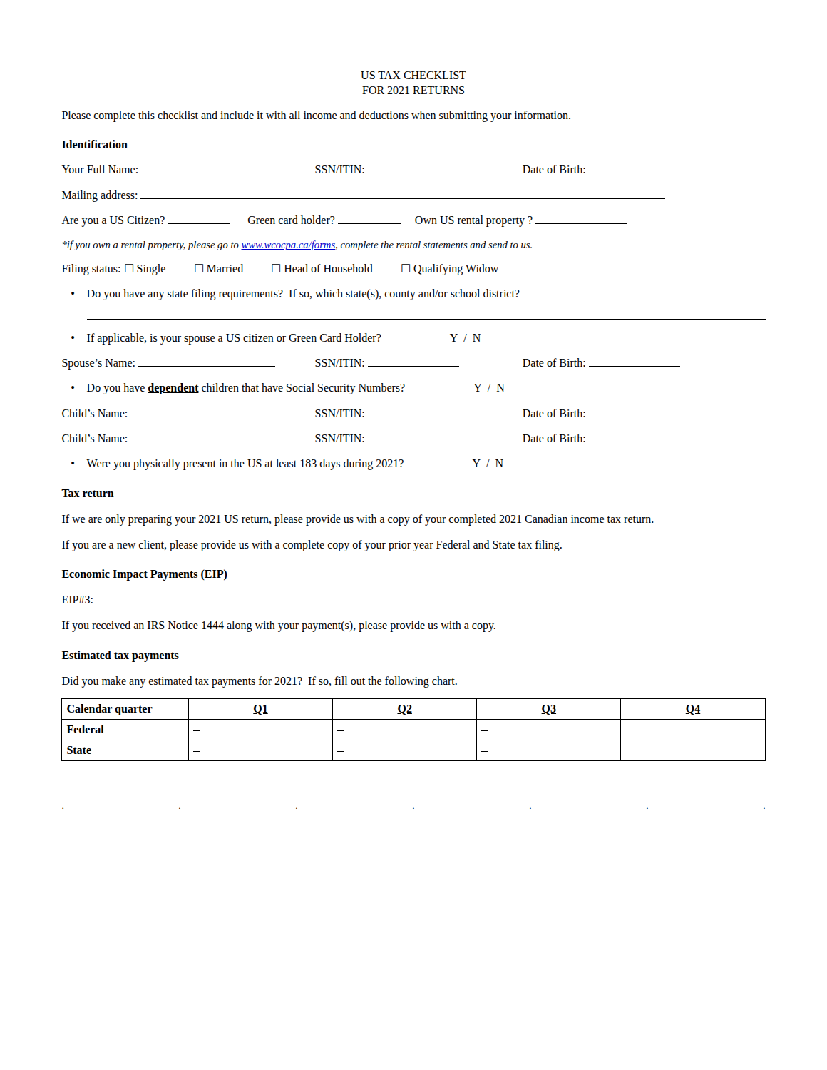US TAX CHECKLIST
FOR 2021 RETURNS
Please complete this checklist and include it with all income and deductions when submitting your information.
Identification
Your Full Name: SSN/ITIN: Date of Birth:
Mailing address:
Are you a US Citizen? Green card holder? Own US rental property ?
*if you own a rental property, please go to www.wcocpa.ca/forms, complete the rental statements and send to us.
Filing status: ☐ Single ☐ Married ☐ Head of Household ☐ Qualifying Widow
Do you have any state filing requirements? If so, which state(s), county and/or school district?
If applicable, is your spouse a US citizen or Green Card Holder? Y / N
Spouse’s Name: SSN/ITIN: Date of Birth:
Do you have dependent children that have Social Security Numbers? Y / N
Child’s Name: SSN/ITIN: Date of Birth:
Child’s Name: SSN/ITIN: Date of Birth:
Were you physically present in the US at least 183 days during 2021? Y / N
Tax return
If we are only preparing your 2021 US return, please provide us with a copy of your completed 2021 Canadian income tax return.
If you are a new client, please provide us with a complete copy of your prior year Federal and State tax filing.
Economic Impact Payments (EIP)
EIP#3:
If you received an IRS Notice 1444 along with your payment(s), please provide us with a copy.
Estimated tax payments
Did you make any estimated tax payments for 2021? If so, fill out the following chart.
| Calendar quarter | Q1 | Q2 | Q3 | Q4 |
| --- | --- | --- | --- | --- |
| Federal | | | | |
| State | | | | |
. . . . . . .